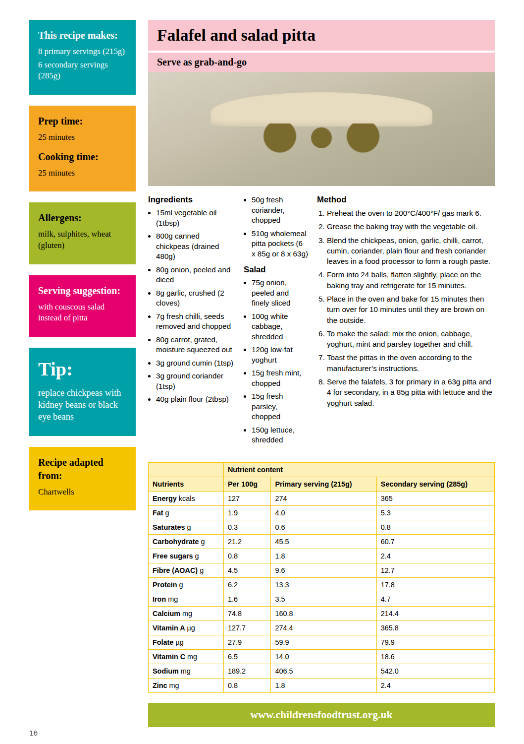This recipe makes:
8 primary servings (215g)
6 secondary servings (285g)
Prep time:
25 minutes
Cooking time:
25 minutes
Allergens:
milk, sulphites, wheat (gluten)
Serving suggestion:
with couscous salad instead of pitta
Tip:
replace chickpeas with kidney beans or black eye beans
Recipe adapted from:
Chartwells
Falafel and salad pitta
Serve as grab-and-go
Ingredients
15ml vegetable oil (1tbsp)
800g canned chickpeas (drained 480g)
80g onion, peeled and diced
8g garlic, crushed (2 cloves)
7g fresh chilli, seeds removed and chopped
80g carrot, grated, moisture squeezed out
3g ground cumin (1tsp)
3g ground coriander (1tsp)
40g plain flour (2tbsp)
50g fresh coriander, chopped
510g wholemeal pitta pockets (6 x 85g or 8 x 63g)
Salad
75g onion, peeled and finely sliced
100g white cabbage, shredded
120g low-fat yoghurt
15g fresh mint, chopped
15g fresh parsley, chopped
150g lettuce, shredded
Method
Preheat the oven to 200°C/400°F/ gas mark 6.
Grease the baking tray with the vegetable oil.
Blend the chickpeas, onion, garlic, chilli, carrot, cumin, coriander, plain flour and fresh coriander leaves in a food processor to form a rough paste.
Form into 24 balls, flatten slightly, place on the baking tray and refrigerate for 15 minutes.
Place in the oven and bake for 15 minutes then turn over for 10 minutes until they are brown on the outside.
To make the salad: mix the onion, cabbage, yoghurt, mint and parsley together and chill.
Toast the pittas in the oven according to the manufacturer’s instructions.
Serve the falafels, 3 for primary in a 63g pitta and 4 for secondary, in a 85g pitta with lettuce and the yoghurt salad.
| | Nutrient content |
| --- | --- |
| Nutrients | Per 100g | Primary serving (215g) | Secondary serving (285g) |
| Energy kcals | 127 | 274 | 365 |
| Fat g | 1.9 | 4.0 | 5.3 |
| Saturates g | 0.3 | 0.6 | 0.8 |
| Carbohydrate g | 21.2 | 45.5 | 60.7 |
| Free sugars g | 0.8 | 1.8 | 2.4 |
| Fibre (AOAC) g | 4.5 | 9.6 | 12.7 |
| Protein g | 6.2 | 13.3 | 17.8 |
| Iron mg | 1.6 | 3.5 | 4.7 |
| Calcium mg | 74.8 | 160.8 | 214.4 |
| Vitamin A µg | 127.7 | 274.4 | 365.8 |
| Folate µg | 27.9 | 59.9 | 79.9 |
| Vitamin C mg | 6.5 | 14.0 | 18.6 |
| Sodium mg | 189.2 | 406.5 | 542.0 |
| Zinc mg | 0.8 | 1.8 | 2.4 |
www.childrensfoodtrust.org.uk
16